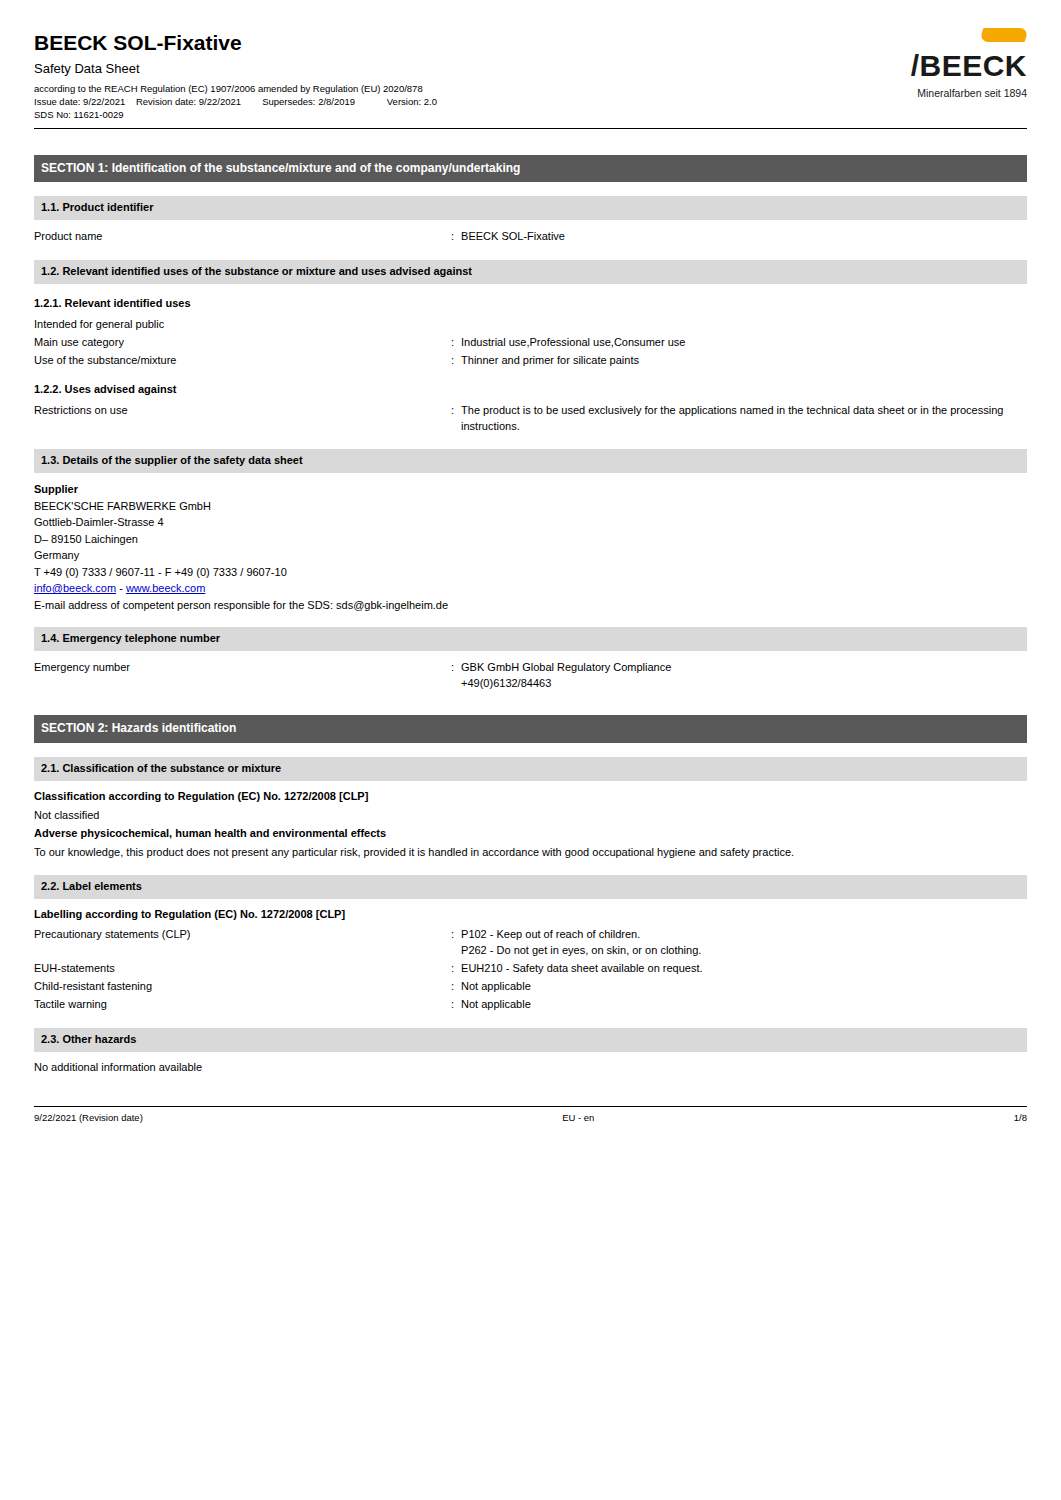/BEECK
Mineralfarben seit 1894
BEECK SOL-Fixative
Safety Data Sheet
according to the REACH Regulation (EC) 1907/2006 amended by Regulation (EU) 2020/878
Issue date: 9/22/2021 Revision date: 9/22/2021 Supersedes: 2/8/2019 Version: 2.0
SDS No: 11621-0029
SECTION 1: Identification of the substance/mixture and of the company/undertaking
1.1. Product identifier
| Product name | : | BEECK SOL-Fixative |
1.2. Relevant identified uses of the substance or mixture and uses advised against
1.2.1. Relevant identified uses
| Intended for general public | | |
| Main use category | : | Industrial use,Professional use,Consumer use |
| Use of the substance/mixture | : | Thinner and primer for silicate paints |
1.2.2. Uses advised against
| Restrictions on use | : | The product is to be used exclusively for the applications named in the technical data sheet or in the processing instructions. |
1.3. Details of the supplier of the safety data sheet
Supplier
BEECK'SCHE FARBWERKE GmbH
Gottlieb-Daimler-Strasse 4
D– 89150 Laichingen
Germany
T +49 (0) 7333 / 9607-11 - F +49 (0) 7333 / 9607-10
info@beeck.com - www.beeck.com
E-mail address of competent person responsible for the SDS: sds@gbk-ingelheim.de
1.4. Emergency telephone number
| Emergency number | : | GBK GmbH Global Regulatory Compliance +49(0)6132/84463 |
SECTION 2: Hazards identification
2.1. Classification of the substance or mixture
Classification according to Regulation (EC) No. 1272/2008 [CLP]
Not classified
Adverse physicochemical, human health and environmental effects
To our knowledge, this product does not present any particular risk, provided it is handled in accordance with good occupational hygiene and safety practice.
2.2. Label elements
Labelling according to Regulation (EC) No. 1272/2008 [CLP]
| Precautionary statements (CLP) | : | P102 - Keep out of reach of children. P262 - Do not get in eyes, on skin, or on clothing. |
| EUH-statements | : | EUH210 - Safety data sheet available on request. |
| Child-resistant fastening | : | Not applicable |
| Tactile warning | : | Not applicable |
2.3. Other hazards
No additional information available
9/22/2021 (Revision date) EU - en 1/8